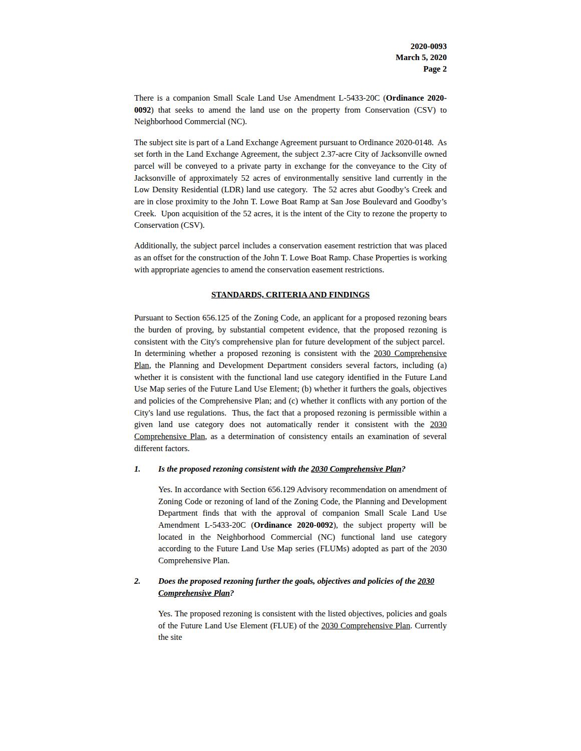2020-0093
March 5, 2020
Page 2
There is a companion Small Scale Land Use Amendment L-5433-20C (Ordinance 2020-0092) that seeks to amend the land use on the property from Conservation (CSV) to Neighborhood Commercial (NC).
The subject site is part of a Land Exchange Agreement pursuant to Ordinance 2020-0148. As set forth in the Land Exchange Agreement, the subject 2.37-acre City of Jacksonville owned parcel will be conveyed to a private party in exchange for the conveyance to the City of Jacksonville of approximately 52 acres of environmentally sensitive land currently in the Low Density Residential (LDR) land use category. The 52 acres abut Goodby’s Creek and are in close proximity to the John T. Lowe Boat Ramp at San Jose Boulevard and Goodby’s Creek. Upon acquisition of the 52 acres, it is the intent of the City to rezone the property to Conservation (CSV).
Additionally, the subject parcel includes a conservation easement restriction that was placed as an offset for the construction of the John T. Lowe Boat Ramp. Chase Properties is working with appropriate agencies to amend the conservation easement restrictions.
STANDARDS, CRITERIA AND FINDINGS
Pursuant to Section 656.125 of the Zoning Code, an applicant for a proposed rezoning bears the burden of proving, by substantial competent evidence, that the proposed rezoning is consistent with the City's comprehensive plan for future development of the subject parcel. In determining whether a proposed rezoning is consistent with the 2030 Comprehensive Plan, the Planning and Development Department considers several factors, including (a) whether it is consistent with the functional land use category identified in the Future Land Use Map series of the Future Land Use Element; (b) whether it furthers the goals, objectives and policies of the Comprehensive Plan; and (c) whether it conflicts with any portion of the City's land use regulations. Thus, the fact that a proposed rezoning is permissible within a given land use category does not automatically render it consistent with the 2030 Comprehensive Plan, as a determination of consistency entails an examination of several different factors.
1.
Is the proposed rezoning consistent with the 2030 Comprehensive Plan?
Yes. In accordance with Section 656.129 Advisory recommendation on amendment of Zoning Code or rezoning of land of the Zoning Code, the Planning and Development Department finds that with the approval of companion Small Scale Land Use Amendment L-5433-20C (Ordinance 2020-0092), the subject property will be located in the Neighborhood Commercial (NC) functional land use category according to the Future Land Use Map series (FLUMs) adopted as part of the 2030 Comprehensive Plan.
2.
Does the proposed rezoning further the goals, objectives and policies of the 2030 Comprehensive Plan?
Yes. The proposed rezoning is consistent with the listed objectives, policies and goals of the Future Land Use Element (FLUE) of the 2030 Comprehensive Plan. Currently the site